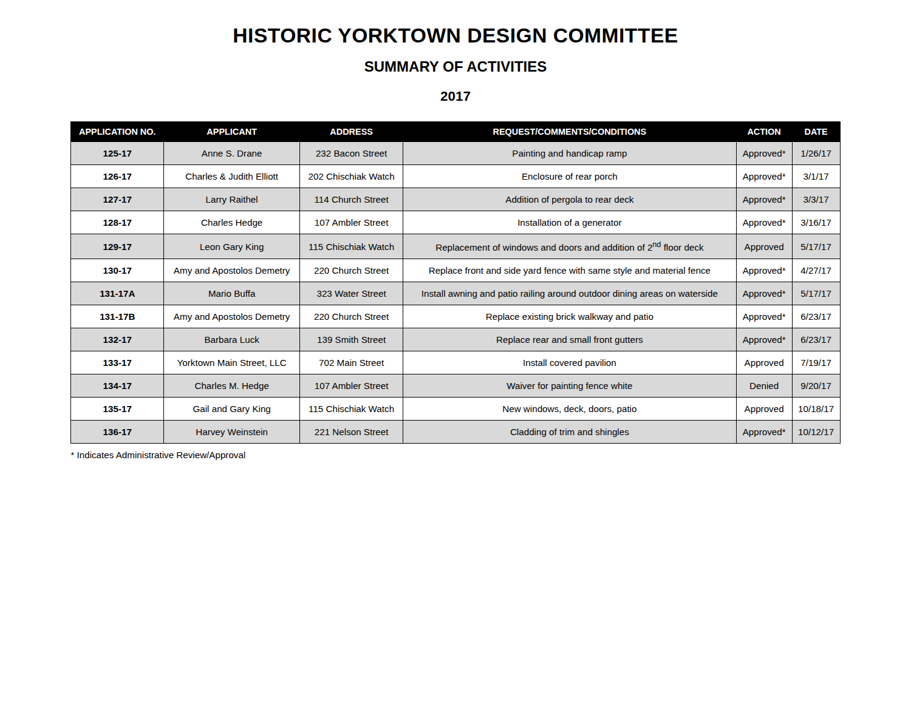HISTORIC YORKTOWN DESIGN COMMITTEE
SUMMARY OF ACTIVITIES
2017
| APPLICATION NO. | APPLICANT | ADDRESS | REQUEST/COMMENTS/CONDITIONS | ACTION | DATE |
| --- | --- | --- | --- | --- | --- |
| 125-17 | Anne S. Drane | 232 Bacon Street | Painting and handicap ramp | Approved* | 1/26/17 |
| 126-17 | Charles & Judith Elliott | 202 Chischiak Watch | Enclosure of rear porch | Approved* | 3/1/17 |
| 127-17 | Larry Raithel | 114 Church Street | Addition of pergola to rear deck | Approved* | 3/3/17 |
| 128-17 | Charles Hedge | 107 Ambler Street | Installation of a generator | Approved* | 3/16/17 |
| 129-17 | Leon Gary King | 115 Chischiak Watch | Replacement of windows and doors and addition of 2 nd floor deck | Approved | 5/17/17 |
| 130-17 | Amy and Apostolos Demetry | 220 Church Street | Replace front and side yard fence with same style and material fence | Approved* | 4/27/17 |
| 131-17A | Mario Buffa | 323 Water Street | Install awning and patio railing around outdoor dining areas on waterside | Approved* | 5/17/17 |
| 131-17B | Amy and Apostolos Demetry | 220 Church Street | Replace existing brick walkway and patio | Approved* | 6/23/17 |
| 132-17 | Barbara Luck | 139 Smith Street | Replace rear and small front gutters | Approved* | 6/23/17 |
| 133-17 | Yorktown Main Street, LLC | 702 Main Street | Install covered pavilion | Approved | 7/19/17 |
| 134-17 | Charles M. Hedge | 107 Ambler Street | Waiver for painting fence white | Denied | 9/20/17 |
| 135-17 | Gail and Gary King | 115 Chischiak Watch | New windows, deck, doors, patio | Approved | 10/18/17 |
| 136-17 | Harvey Weinstein | 221 Nelson Street | Cladding of trim and shingles | Approved* | 10/12/17 |
* Indicates Administrative Review/Approval